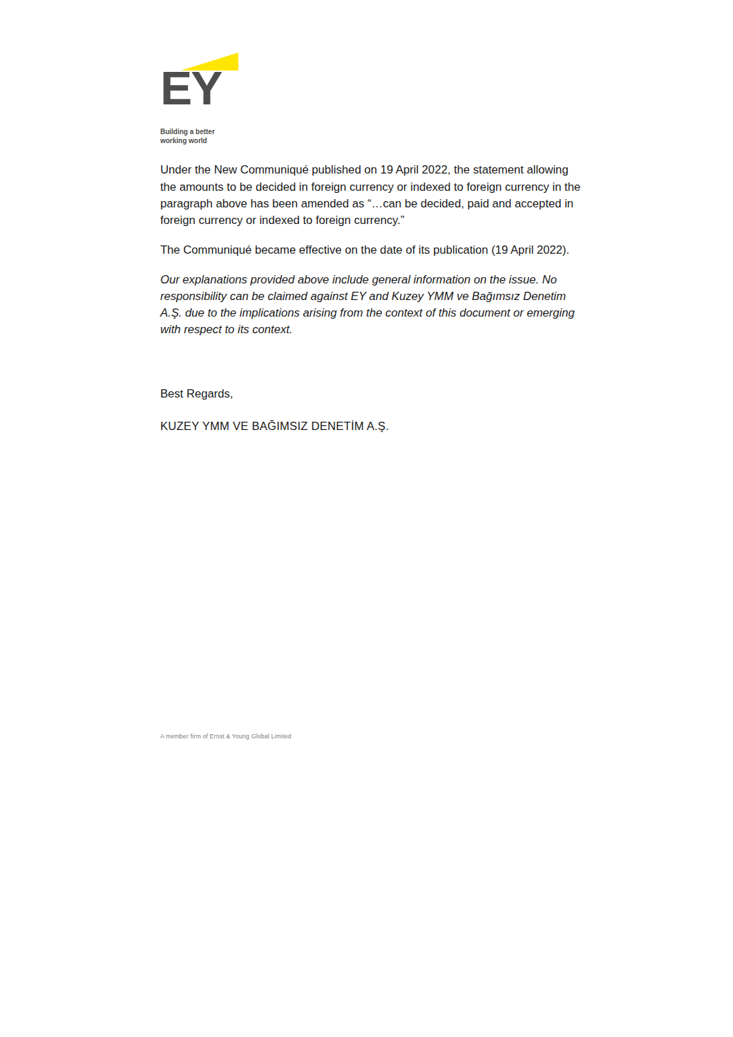EY
Building a better
working world
Under the New Communiqué published on 19 April 2022, the statement allowing the amounts to be decided in foreign currency or indexed to foreign currency in the paragraph above has been amended as “…can be decided, paid and accepted in foreign currency or indexed to foreign currency.”
The Communiqué became effective on the date of its publication (19 April 2022).
Our explanations provided above include general information on the issue. No responsibility can be claimed against EY and Kuzey YMM ve Bağımsız Denetim A.Ş. due to the implications arising from the context of this document or emerging with respect to its context.
Best Regards,
KUZEY YMM VE BAĞIMSIZ DENETİM A.Ş.
A member firm of Ernst & Young Global Limited